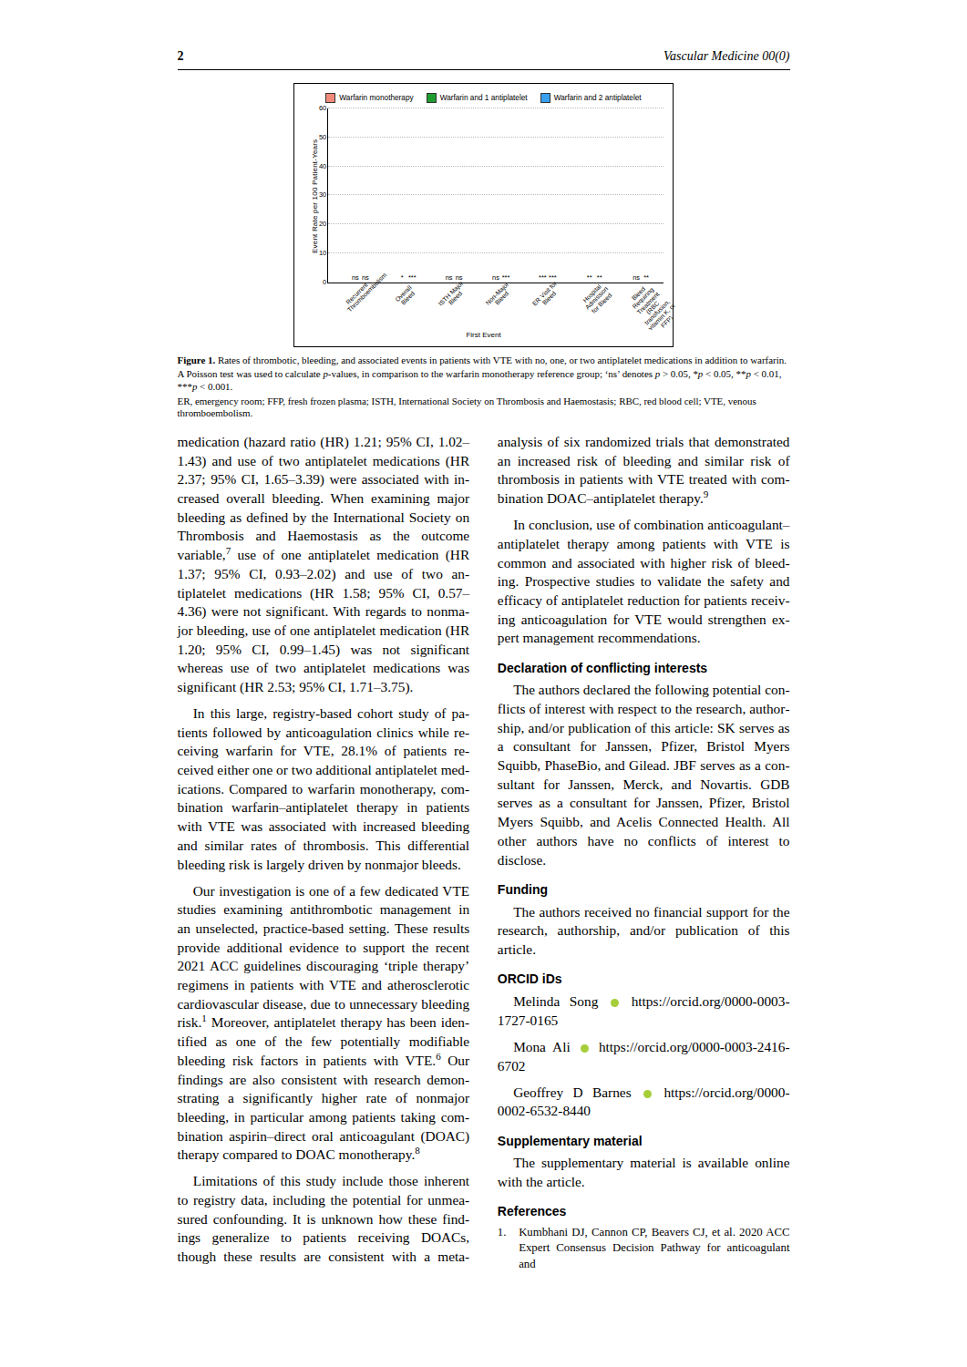2
Vascular Medicine 00(0)
Warfarin monotherapy
Warfarin and 1 antiplatelet
Warfarin and 2 antiplatelet
Event Rate per 100 Patient-Years
0 10 20 30 40 50 60
ns
ns
*
***
ns
ns
ns
***
***
***
**
**
ns
**
Recurrent Thromboembolism
Overall Bleed
ISTH Major Bleed
Non-Major Bleed
ER Visit for Bleed
Hospital Admission for Bleed
Bleed Requiring Treatment (RBC transfusion, vitamin K, or FFP)
First Event
Figure 1. Rates of thrombotic, bleeding, and associated events in patients with VTE with no, one, or two antiplatelet medications in addition to warfarin.
A Poisson test was used to calculate p-values, in comparison to the warfarin monotherapy reference group; ‘ns’ denotes p > 0.05, *p < 0.05, **p < 0.01, ***p < 0.001.
ER, emergency room; FFP, fresh frozen plasma; ISTH, International Society on Thrombosis and Haemostasis; RBC, red blood cell; VTE, venous thromboembolism.
medication (hazard ratio (HR) 1.21; 95% CI, 1.02–1.43) and use of two antiplatelet medications (HR 2.37; 95% CI, 1.65–3.39) were associated with increased overall bleeding. When examining major bleeding as defined by the International Society on Thrombosis and Haemostasis as the outcome variable,7 use of one antiplatelet medication (HR 1.37; 95% CI, 0.93–2.02) and use of two antiplatelet medications (HR 1.58; 95% CI, 0.57–4.36) were not significant. With regards to nonmajor bleeding, use of one antiplatelet medication (HR 1.20; 95% CI, 0.99–1.45) was not significant whereas use of two antiplatelet medications was significant (HR 2.53; 95% CI, 1.71–3.75).
In this large, registry-based cohort study of patients followed by anticoagulation clinics while receiving warfarin for VTE, 28.1% of patients received either one or two additional antiplatelet medications. Compared to warfarin monotherapy, combination warfarin–antiplatelet therapy in patients with VTE was associated with increased bleeding and similar rates of thrombosis. This differential bleeding risk is largely driven by nonmajor bleeds.
Our investigation is one of a few dedicated VTE studies examining antithrombotic management in an unselected, practice-based setting. These results provide additional evidence to support the recent 2021 ACC guidelines discouraging ‘triple therapy’ regimens in patients with VTE and atherosclerotic cardiovascular disease, due to unnecessary bleeding risk.1 Moreover, antiplatelet therapy has been identified as one of the few potentially modifiable bleeding risk factors in patients with VTE.6 Our findings are also consistent with research demonstrating a significantly higher rate of nonmajor bleeding, in particular among patients taking combination aspirin–direct oral anticoagulant (DOAC) therapy compared to DOAC monotherapy.8
Limitations of this study include those inherent to registry data, including the potential for unmeasured confounding. It is unknown how these findings generalize to patients receiving DOACs, though these results are consistent with a meta-analysis of six randomized trials that demonstrated an increased risk of bleeding and similar risk of thrombosis in patients with VTE treated with combination DOAC–antiplatelet therapy.9
In conclusion, use of combination anticoagulant–antiplatelet therapy among patients with VTE is common and associated with higher risk of bleeding. Prospective studies to validate the safety and efficacy of antiplatelet reduction for patients receiving anticoagulation for VTE would strengthen expert management recommendations.
Declaration of conflicting interests
The authors declared the following potential conflicts of interest with respect to the research, authorship, and/or publication of this article: SK serves as a consultant for Janssen, Pfizer, Bristol Myers Squibb, PhaseBio, and Gilead. JBF serves as a consultant for Janssen, Merck, and Novartis. GDB serves as a consultant for Janssen, Pfizer, Bristol Myers Squibb, and Acelis Connected Health. All other authors have no conflicts of interest to disclose.
Funding
The authors received no financial support for the research, authorship, and/or publication of this article.
ORCID iDs
Melinda Song https://orcid.org/0000-0003-1727-0165
Mona Ali https://orcid.org/0000-0003-2416-6702
Geoffrey D Barnes https://orcid.org/0000-0002-6532-8440
Supplementary material
The supplementary material is available online with the article.
References
1. Kumbhani DJ, Cannon CP, Beavers CJ, et al. 2020 ACC Expert Consensus Decision Pathway for anticoagulant and